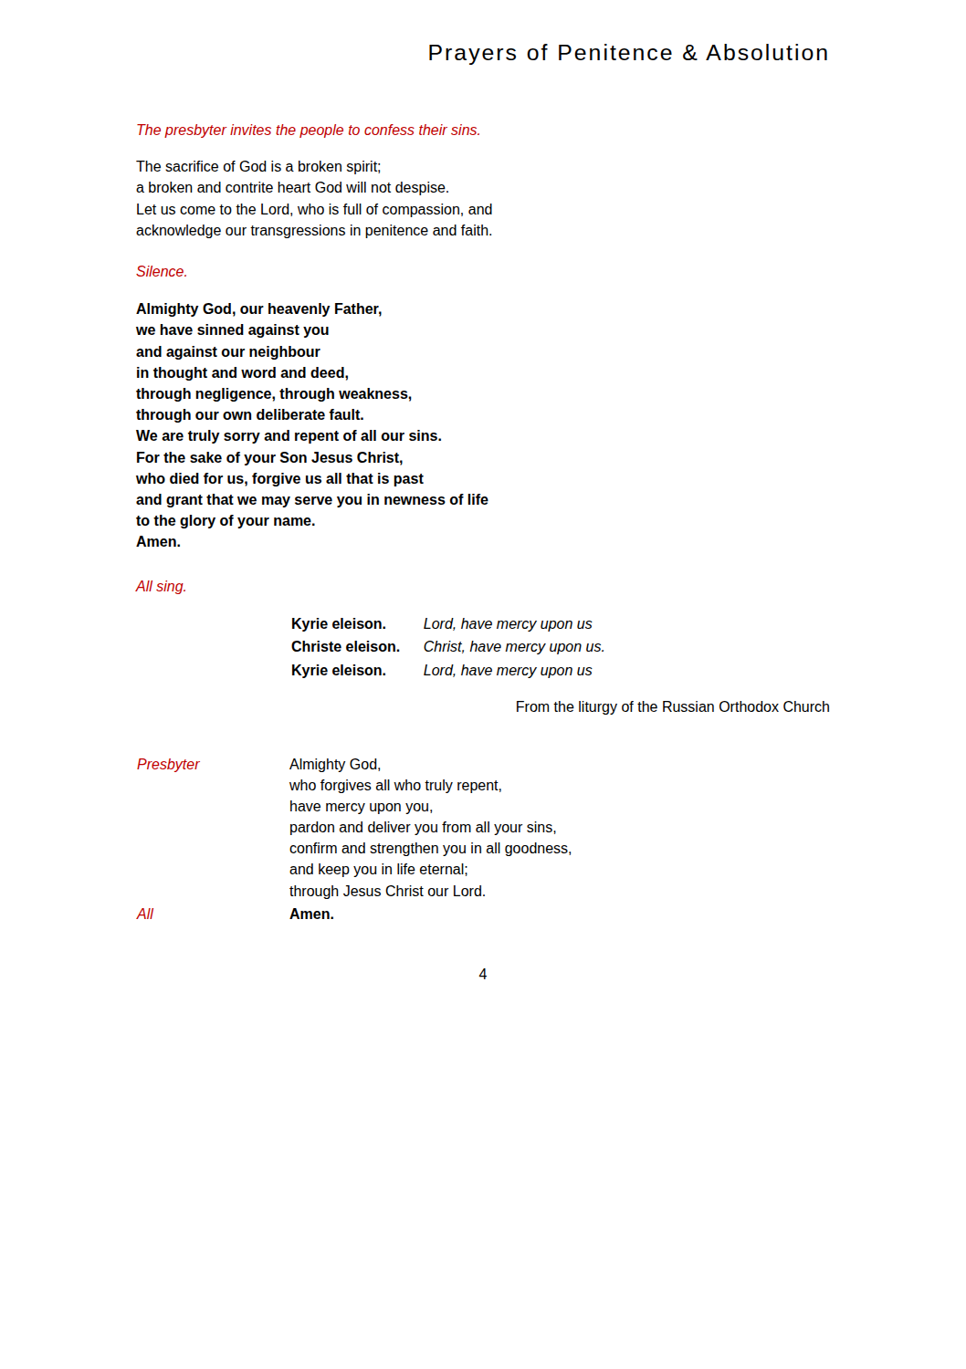Prayers of Penitence & Absolution
The presbyter invites the people to confess their sins.
The sacrifice of God is a broken spirit;
a broken and contrite heart God will not despise.
Let us come to the Lord, who is full of compassion, and
acknowledge our transgressions in penitence and faith.
Silence.
Almighty God, our heavenly Father,
we have sinned against you
and against our neighbour
in thought and word and deed,
through negligence, through weakness,
through our own deliberate fault.
We are truly sorry and repent of all our sins.
For the sake of your Son Jesus Christ,
who died for us, forgive us all that is past
and grant that we may serve you in newness of life
to the glory of your name.
Amen.
All sing.
| Kyrie eleison. | Lord, have mercy upon us |
| Christe eleison. | Christ, have mercy upon us. |
| Kyrie eleison. | Lord, have mercy upon us |
From the liturgy of the Russian Orthodox Church
| Presbyter | Almighty God, who forgives all who truly repent, have mercy upon you, pardon and deliver you from all your sins, confirm and strengthen you in all goodness, and keep you in life eternal; through Jesus Christ our Lord. |
| All | Amen. |
4